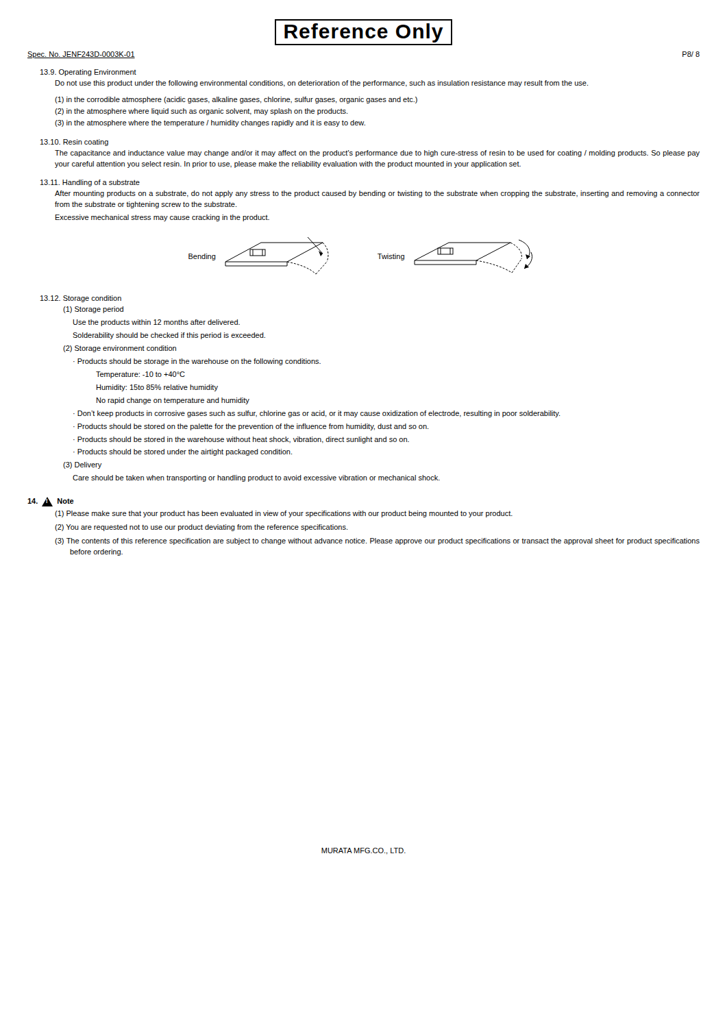Reference Only
Spec. No. JENF243D-0003K-01
P8/ 8
13.9. Operating Environment
Do not use this product under the following environmental conditions, on deterioration of the performance, such as insulation resistance may result from the use.
(1) in the corrodible atmosphere (acidic gases, alkaline gases, chlorine, sulfur gases, organic gases and etc.)
(2) in the atmosphere where liquid such as organic solvent, may splash on the products.
(3) in the atmosphere where the temperature / humidity changes rapidly and it is easy to dew.
13.10. Resin coating
The capacitance and inductance value may change and/or it may affect on the product's performance due to high cure-stress of resin to be used for coating / molding products. So please pay your careful attention you select resin. In prior to use, please make the reliability evaluation with the product mounted in your application set.
13.11. Handling of a substrate
After mounting products on a substrate, do not apply any stress to the product caused by bending or twisting to the substrate when cropping the substrate, inserting and removing a connector from the substrate or tightening screw to the substrate.
Excessive mechanical stress may cause cracking in the product.
Bending
Twisting
13.12. Storage condition
(1) Storage period
Use the products within 12 months after delivered.
Solderability should be checked if this period is exceeded.
(2) Storage environment condition
· Products should be storage in the warehouse on the following conditions.
Temperature: -10 to +40°C
Humidity: 15to 85% relative humidity
No rapid change on temperature and humidity
· Don’t keep products in corrosive gases such as sulfur, chlorine gas or acid, or it may cause oxidization of electrode, resulting in poor solderability.
· Products should be stored on the palette for the prevention of the influence from humidity, dust and so on.
· Products should be stored in the warehouse without heat shock, vibration, direct sunlight and so on.
· Products should be stored under the airtight packaged condition.
(3) Delivery
Care should be taken when transporting or handling product to avoid excessive vibration or mechanical shock.
14. Note
(1) Please make sure that your product has been evaluated in view of your specifications with our product being mounted to your product.
(2) You are requested not to use our product deviating from the reference specifications.
(3) The contents of this reference specification are subject to change without advance notice. Please approve our product specifications or transact the approval sheet for product specifications before ordering.
MURATA MFG.CO., LTD.